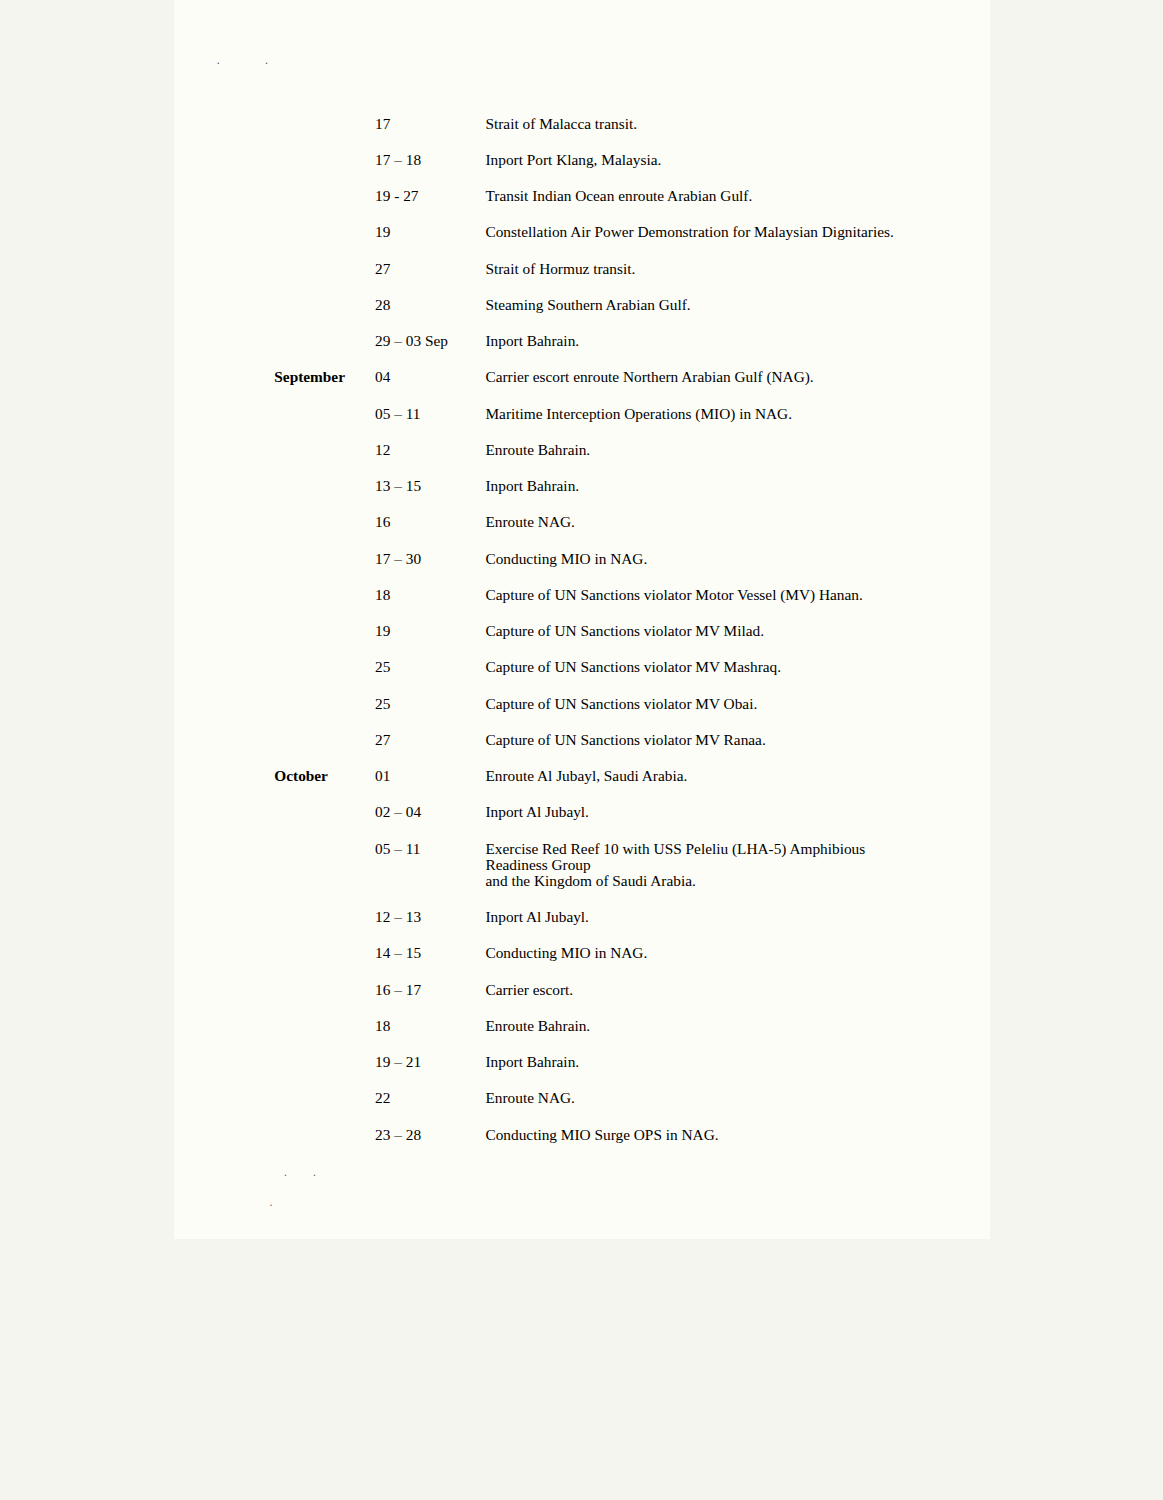. .
| | 17 | Strait of Malacca transit. |
| | 17 – 18 | Inport Port Klang, Malaysia. |
| | 19 - 27 | Transit Indian Ocean enroute Arabian Gulf. |
| | 19 | Constellation Air Power Demonstration for Malaysian Dignitaries. |
| | 27 | Strait of Hormuz transit. |
| | 28 | Steaming Southern Arabian Gulf. |
| | 29 – 03 Sep | Inport Bahrain. |
| September | 04 | Carrier escort enroute Northern Arabian Gulf (NAG). |
| | 05 – 11 | Maritime Interception Operations (MIO) in NAG. |
| | 12 | Enroute Bahrain. |
| | 13 – 15 | Inport Bahrain. |
| | 16 | Enroute NAG. |
| | 17 – 30 | Conducting MIO in NAG. |
| | 18 | Capture of UN Sanctions violator Motor Vessel (MV) Hanan. |
| | 19 | Capture of UN Sanctions violator MV Milad. |
| | 25 | Capture of UN Sanctions violator MV Mashraq. |
| | 25 | Capture of UN Sanctions violator MV Obai. |
| | 27 | Capture of UN Sanctions violator MV Ranaa. |
| October | 01 | Enroute Al Jubayl, Saudi Arabia. |
| | 02 – 04 | Inport Al Jubayl. |
| | 05 – 11 | Exercise Red Reef 10 with USS Peleliu (LHA-5) Amphibious Readiness Group and the Kingdom of Saudi Arabia. |
| | 12 – 13 | Inport Al Jubayl. |
| | 14 – 15 | Conducting MIO in NAG. |
| | 16 – 17 | Carrier escort. |
| | 18 | Enroute Bahrain. |
| | 19 – 21 | Inport Bahrain. |
| | 22 | Enroute NAG. |
| | 23 – 28 | Conducting MIO Surge OPS in NAG. |
. .
.